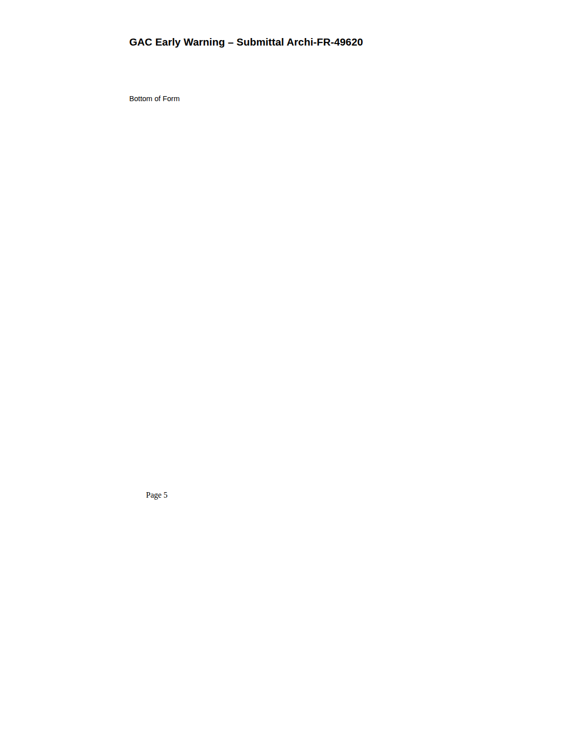GAC Early Warning – Submittal Archi-FR-49620
Bottom of Form
Page 5